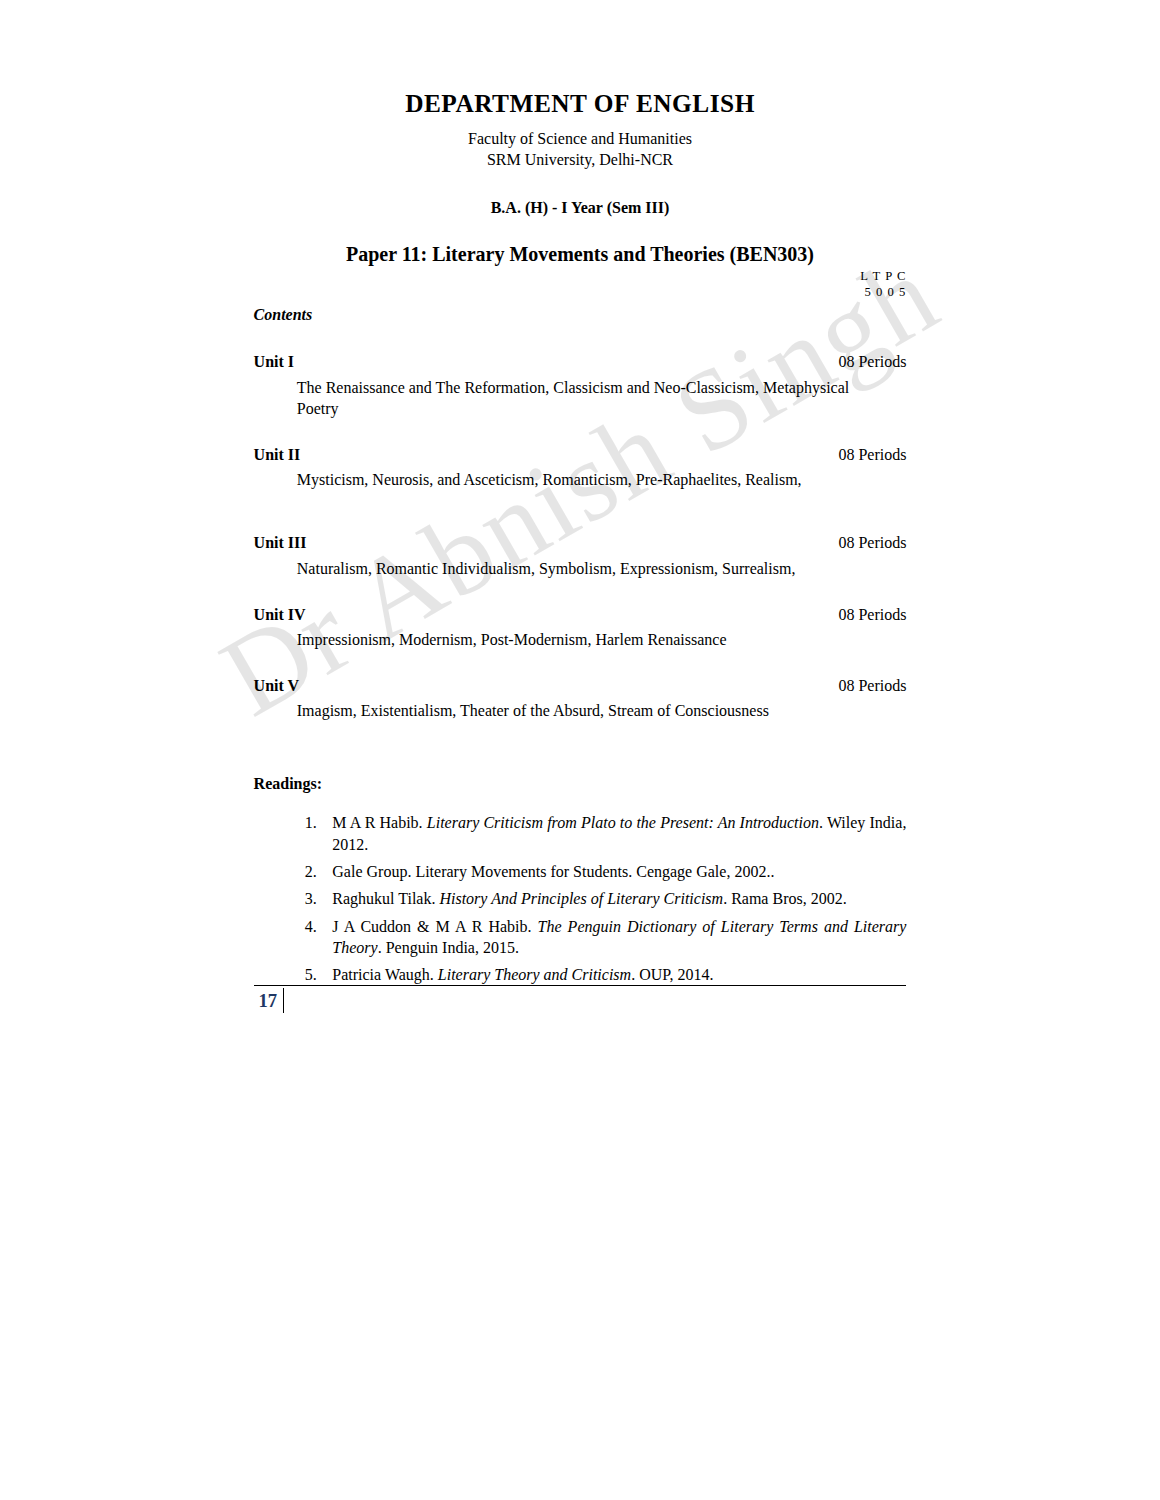Dr Abnish Singh
DEPARTMENT OF ENGLISH
Faculty of Science and Humanities
SRM University, Delhi-NCR
B.A. (H) - I Year (Sem III)
Paper 11: Literary Movements and Theories (BEN303)
L T P C
5 0 0 5
Contents
Unit I 08 Periods
The Renaissance and The Reformation, Classicism and Neo-Classicism, Metaphysical Poetry
Unit II 08 Periods
Mysticism, Neurosis, and Asceticism, Romanticism, Pre-Raphaelites, Realism,
Unit III 08 Periods
Naturalism, Romantic Individualism, Symbolism, Expressionism, Surrealism,
Unit IV 08 Periods
Impressionism, Modernism, Post-Modernism, Harlem Renaissance
Unit V 08 Periods
Imagism, Existentialism, Theater of the Absurd, Stream of Consciousness
Readings:
M A R Habib. Literary Criticism from Plato to the Present: An Introduction. Wiley India, 2012.
Gale Group. Literary Movements for Students. Cengage Gale, 2002..
Raghukul Tilak. History And Principles of Literary Criticism. Rama Bros, 2002.
J A Cuddon & M A R Habib. The Penguin Dictionary of Literary Terms and Literary Theory. Penguin India, 2015.
Patricia Waugh. Literary Theory and Criticism. OUP, 2014.
17